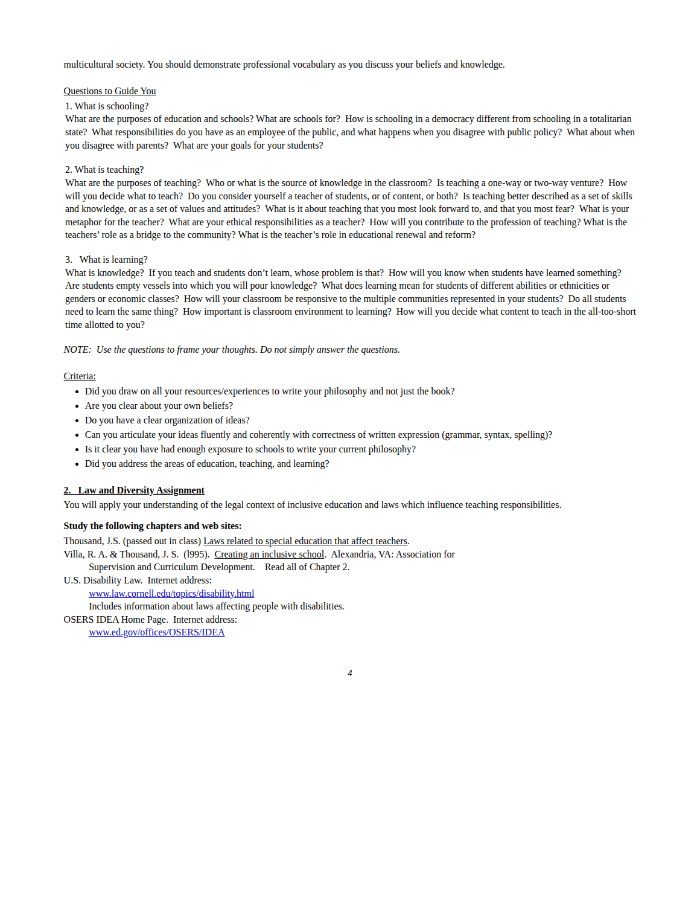multicultural society. You should demonstrate professional vocabulary as you discuss your beliefs and knowledge.
Questions to Guide You
1. What is schooling?
What are the purposes of education and schools? What are schools for? How is schooling in a democracy different from schooling in a totalitarian state? What responsibilities do you have as an employee of the public, and what happens when you disagree with public policy? What about when you disagree with parents? What are your goals for your students?
2. What is teaching?
What are the purposes of teaching? Who or what is the source of knowledge in the classroom? Is teaching a one-way or two-way venture? How will you decide what to teach? Do you consider yourself a teacher of students, or of content, or both? Is teaching better described as a set of skills and knowledge, or as a set of values and attitudes? What is it about teaching that you most look forward to, and that you most fear? What is your metaphor for the teacher? What are your ethical responsibilities as a teacher? How will you contribute to the profession of teaching? What is the teachers’ role as a bridge to the community? What is the teacher’s role in educational renewal and reform?
3. What is learning?
What is knowledge? If you teach and students don’t learn, whose problem is that? How will you know when students have learned something? Are students empty vessels into which you will pour knowledge? What does learning mean for students of different abilities or ethnicities or genders or economic classes? How will your classroom be responsive to the multiple communities represented in your students? Do all students need to learn the same thing? How important is classroom environment to learning? How will you decide what content to teach in the all-too-short time allotted to you?
NOTE: Use the questions to frame your thoughts. Do not simply answer the questions.
Criteria:
Did you draw on all your resources/experiences to write your philosophy and not just the book?
Are you clear about your own beliefs?
Do you have a clear organization of ideas?
Can you articulate your ideas fluently and coherently with correctness of written expression (grammar, syntax, spelling)?
Is it clear you have had enough exposure to schools to write your current philosophy?
Did you address the areas of education, teaching, and learning?
2. Law and Diversity Assignment
You will apply your understanding of the legal context of inclusive education and laws which influence teaching responsibilities.
Study the following chapters and web sites:
Thousand, J.S. (passed out in class) Laws related to special education that affect teachers.
Villa, R. A. & Thousand, J. S. (l995). Creating an inclusive school. Alexandria, VA: Association for
Supervision and Curriculum Development. Read all of Chapter 2.
U.S. Disability Law. Internet address:
www.law.cornell.edu/topics/disability.html
Includes information about laws affecting people with disabilities.
OSERS IDEA Home Page. Internet address:
www.ed.gov/offices/OSERS/IDEA
4